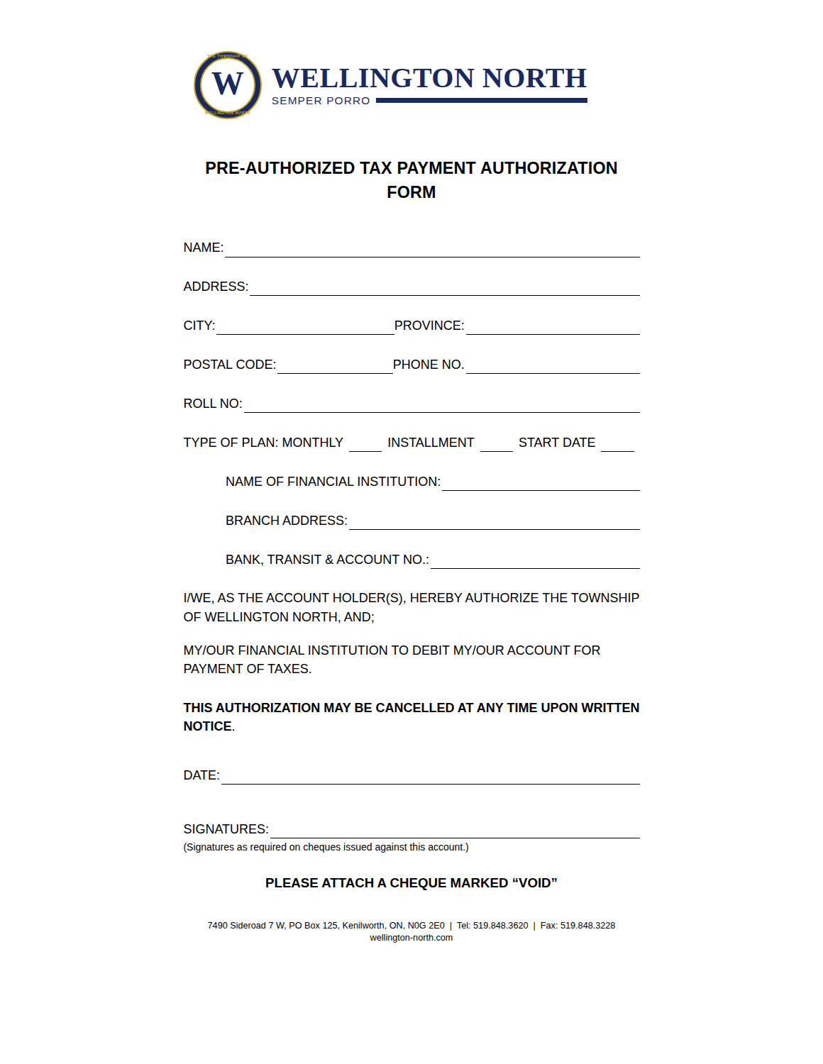The Township of
W
Wellington North
WELLINGTON NORTH
SEMPER PORRO
PRE-AUTHORIZED TAX PAYMENT AUTHORIZATION FORM
NAME:
ADDRESS:
CITY: PROVINCE:
POSTAL CODE: PHONE NO.
ROLL NO:
TYPE OF PLAN: MONTHLY INSTALLMENT START DATE
NAME OF FINANCIAL INSTITUTION:
BRANCH ADDRESS:
BANK, TRANSIT & ACCOUNT NO.:
I/WE, AS THE ACCOUNT HOLDER(S), HEREBY AUTHORIZE THE TOWNSHIP OF WELLINGTON NORTH, AND;
MY/OUR FINANCIAL INSTITUTION TO DEBIT MY/OUR ACCOUNT FOR PAYMENT OF TAXES.
THIS AUTHORIZATION MAY BE CANCELLED AT ANY TIME UPON WRITTEN NOTICE.
DATE:
SIGNATURES:
(Signatures as required on cheques issued against this account.)
PLEASE ATTACH A CHEQUE MARKED “VOID”
7490 Sideroad 7 W, PO Box 125, Kenilworth, ON, N0G 2E0 | Tel: 519.848.3620 | Fax: 519.848.3228
wellington-north.com